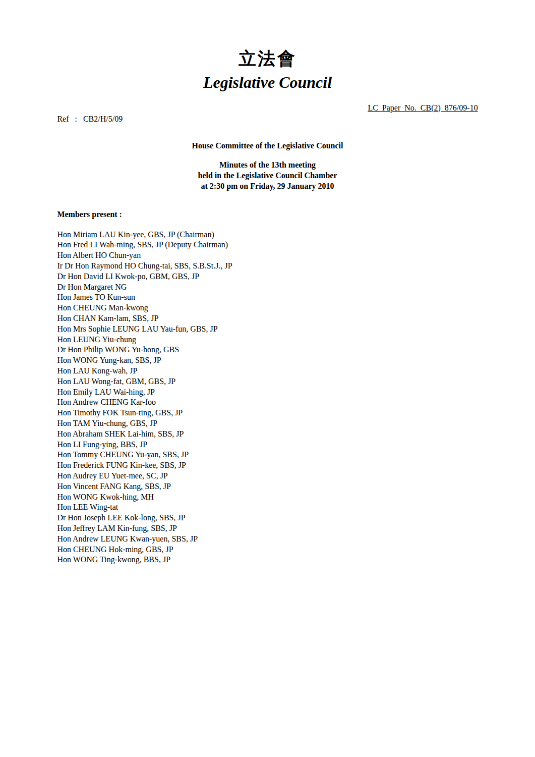立法會
Legislative Council
LC Paper No. CB(2) 876/09-10
Ref : CB2/H/5/09
House Committee of the Legislative Council
Minutes of the 13th meeting
held in the Legislative Council Chamber
at 2:30 pm on Friday, 29 January 2010
Members present :
Hon Miriam LAU Kin-yee, GBS, JP (Chairman)
Hon Fred LI Wah-ming, SBS, JP (Deputy Chairman)
Hon Albert HO Chun-yan
Ir Dr Hon Raymond HO Chung-tai, SBS, S.B.St.J., JP
Dr Hon David LI Kwok-po, GBM, GBS, JP
Dr Hon Margaret NG
Hon James TO Kun-sun
Hon CHEUNG Man-kwong
Hon CHAN Kam-lam, SBS, JP
Hon Mrs Sophie LEUNG LAU Yau-fun, GBS, JP
Hon LEUNG Yiu-chung
Dr Hon Philip WONG Yu-hong, GBS
Hon WONG Yung-kan, SBS, JP
Hon LAU Kong-wah, JP
Hon LAU Wong-fat, GBM, GBS, JP
Hon Emily LAU Wai-hing, JP
Hon Andrew CHENG Kar-foo
Hon Timothy FOK Tsun-ting, GBS, JP
Hon TAM Yiu-chung, GBS, JP
Hon Abraham SHEK Lai-him, SBS, JP
Hon LI Fung-ying, BBS, JP
Hon Tommy CHEUNG Yu-yan, SBS, JP
Hon Frederick FUNG Kin-kee, SBS, JP
Hon Audrey EU Yuet-mee, SC, JP
Hon Vincent FANG Kang, SBS, JP
Hon WONG Kwok-hing, MH
Hon LEE Wing-tat
Dr Hon Joseph LEE Kok-long, SBS, JP
Hon Jeffrey LAM Kin-fung, SBS, JP
Hon Andrew LEUNG Kwan-yuen, SBS, JP
Hon CHEUNG Hok-ming, GBS, JP
Hon WONG Ting-kwong, BBS, JP